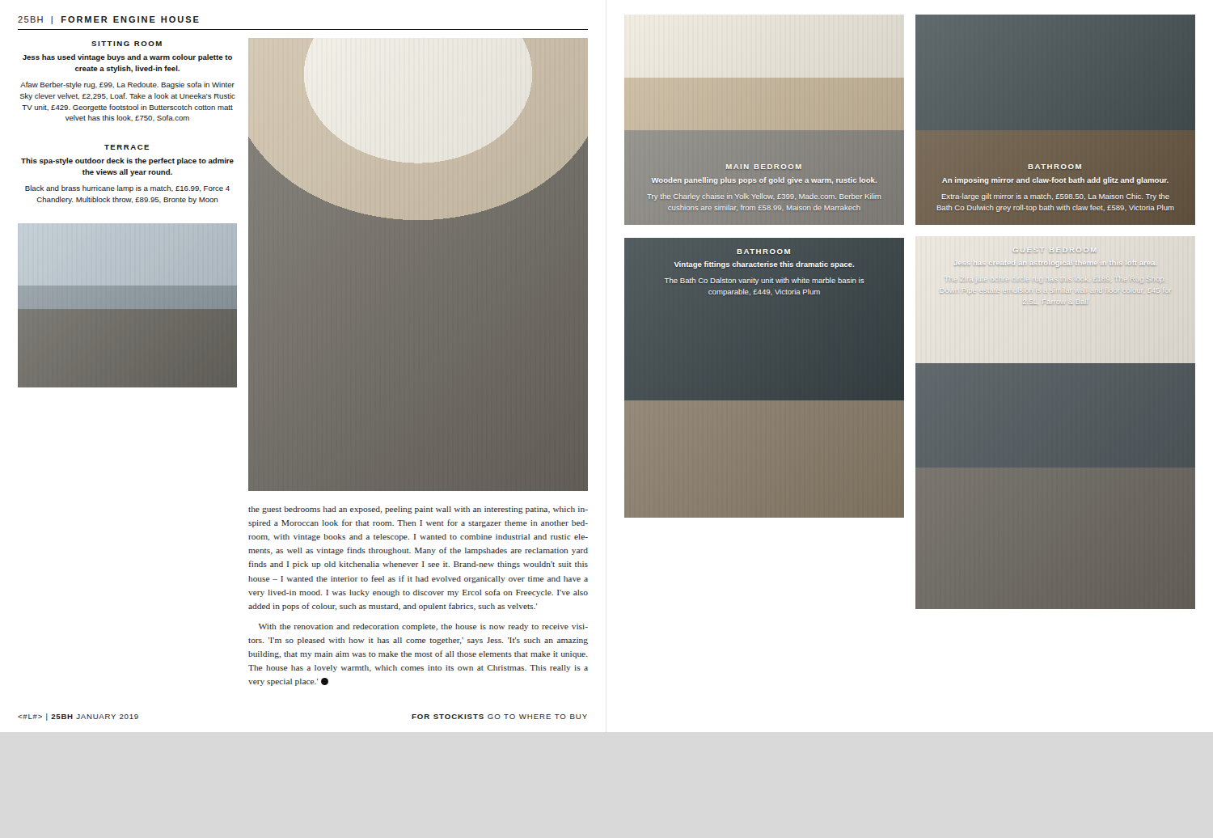25BH | Former Engine House
Sitting Room
Jess has used vintage buys and a warm colour palette to create a stylish, lived-in feel.
Afaw Berber-style rug, £99, La Redoute. Bagsie sofa in Winter Sky clever velvet, £2,295, Loaf. Take a look at Uneeka's Rustic TV unit, £429. Georgette footstool in Butterscotch cotton matt velvet has this look, £750, Sofa.com
Terrace
This spa-style outdoor deck is the perfect place to admire the views all year round.
Black and brass hurricane lamp is a match, £16.99, Force 4 Chandlery. Multiblock throw, £89.95, Bronte by Moon
the guest bedrooms had an exposed, peeling paint wall with an interesting patina, which inspired a Moroccan look for that room. Then I went for a stargazer theme in another bedroom, with vintage books and a telescope. I wanted to combine industrial and rustic elements, as well as vintage finds throughout. Many of the lampshades are reclamation yard finds and I pick up old kitchenalia whenever I see it. Brand-new things wouldn't suit this house – I wanted the interior to feel as if it had evolved organically over time and have a very lived-in mood. I was lucky enough to discover my Ercol sofa on Freecycle. I've also added in pops of colour, such as mustard, and opulent fabrics, such as velvets.'
With the renovation and redecoration complete, the house is now ready to receive visitors. 'I'm so pleased with how it has all come together,' says Jess. 'It's such an amazing building, that my main aim was to make the most of all those elements that make it unique. The house has a lovely warmth, which comes into its own at Christmas. This really is a very special place.'
<#L#> | 25BH January 2019 For stockists go to where to buy
Main Bedroom
Wooden panelling plus pops of gold give a warm, rustic look.
Try the Charley chaise in Yolk Yellow, £399, Made.com. Berber Kilim cushions are similar, from £58.99, Maison de Marrakech
Bathroom
Vintage fittings characterise this dramatic space.
The Bath Co Dalston vanity unit with white marble basin is comparable, £449, Victoria Plum
Bathroom
An imposing mirror and claw-foot bath add glitz and glamour.
Extra-large gilt mirror is a match, £598.50, La Maison Chic. Try the Bath Co Dulwich grey roll-top bath with claw feet, £589, Victoria Plum
Guest Bedroom
Jess has created an astrological theme in this loft area.
The Zira jute ochre circle rug has this look, £189, The Rug Shop. Down Pipe estate emulsion is a similar wall and floor colour, £45 for 2.5L, Farrow & Ball